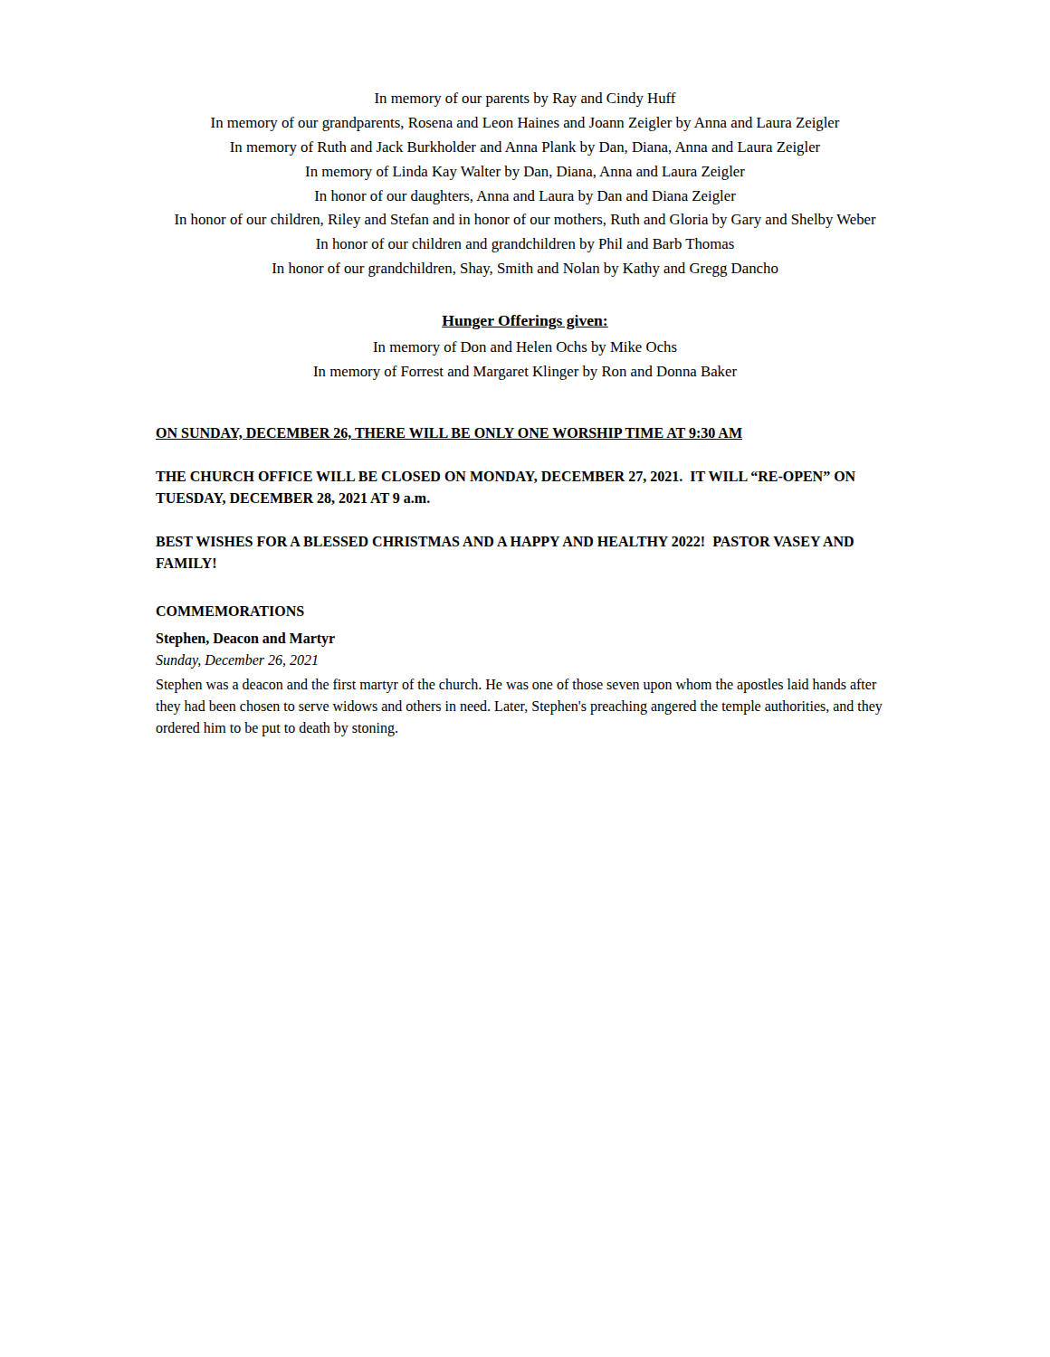In memory of our parents by Ray and Cindy Huff
In memory of our grandparents, Rosena and Leon Haines and Joann Zeigler by Anna and Laura Zeigler
In memory of Ruth and Jack Burkholder and Anna Plank by Dan, Diana, Anna and Laura Zeigler
In memory of Linda Kay Walter by Dan, Diana, Anna and Laura Zeigler
In honor of our daughters, Anna and Laura by Dan and Diana Zeigler
In honor of our children, Riley and Stefan and in honor of our mothers, Ruth and Gloria by Gary and Shelby Weber
In honor of our children and grandchildren by Phil and Barb Thomas
In honor of our grandchildren, Shay, Smith and Nolan by Kathy and Gregg Dancho
Hunger Offerings given:
In memory of Don and Helen Ochs by Mike Ochs
In memory of Forrest and Margaret Klinger by Ron and Donna Baker
ON SUNDAY, DECEMBER 26, THERE WILL BE ONLY ONE WORSHIP TIME AT 9:30 AM
THE CHURCH OFFICE WILL BE CLOSED ON MONDAY, DECEMBER 27, 2021. IT WILL “RE-OPEN” ON TUESDAY, DECEMBER 28, 2021 AT 9 a.m.
BEST WISHES FOR A BLESSED CHRISTMAS AND A HAPPY AND HEALTHY 2022! PASTOR VASEY AND FAMILY!
COMMEMORATIONS
Stephen, Deacon and Martyr
Sunday, December 26, 2021
Stephen was a deacon and the first martyr of the church. He was one of those seven upon whom the apostles laid hands after they had been chosen to serve widows and others in need. Later, Stephen's preaching angered the temple authorities, and they ordered him to be put to death by stoning.